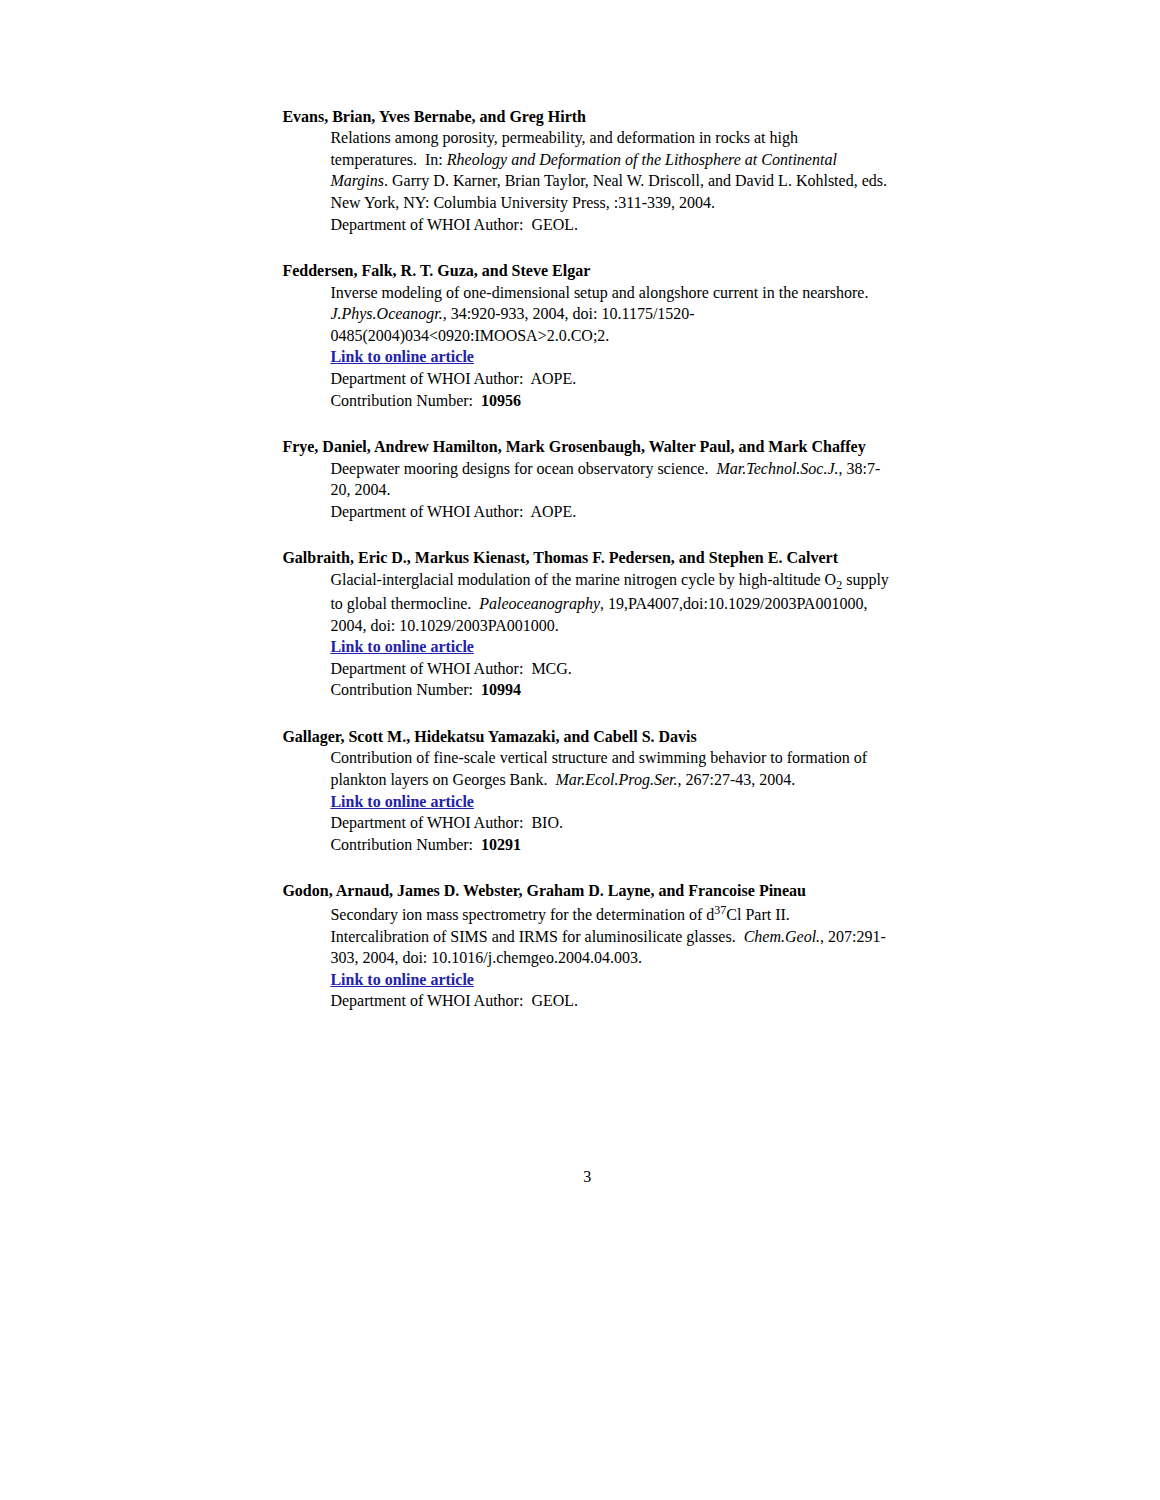Evans, Brian, Yves Bernabe, and Greg Hirth
Relations among porosity, permeability, and deformation in rocks at high temperatures. In: Rheology and Deformation of the Lithosphere at Continental Margins. Garry D. Karner, Brian Taylor, Neal W. Driscoll, and David L. Kohlsted, eds. New York, NY: Columbia University Press, :311-339, 2004.
Department of WHOI Author: GEOL.
Feddersen, Falk, R. T. Guza, and Steve Elgar
Inverse modeling of one-dimensional setup and alongshore current in the nearshore. J.Phys.Oceanogr., 34:920-933, 2004, doi: 10.1175/1520-0485(2004)034<0920:IMOOSA>2.0.CO;2.
Link to online article
Department of WHOI Author: AOPE.
Contribution Number: 10956
Frye, Daniel, Andrew Hamilton, Mark Grosenbaugh, Walter Paul, and Mark Chaffey
Deepwater mooring designs for ocean observatory science. Mar.Technol.Soc.J., 38:7-20, 2004.
Department of WHOI Author: AOPE.
Galbraith, Eric D., Markus Kienast, Thomas F. Pedersen, and Stephen E. Calvert
Glacial-interglacial modulation of the marine nitrogen cycle by high-altitude O2 supply to global thermocline. Paleoceanography, 19,PA4007,doi:10.1029/2003PA001000, 2004, doi: 10.1029/2003PA001000.
Link to online article
Department of WHOI Author: MCG.
Contribution Number: 10994
Gallager, Scott M., Hidekatsu Yamazaki, and Cabell S. Davis
Contribution of fine-scale vertical structure and swimming behavior to formation of plankton layers on Georges Bank. Mar.Ecol.Prog.Ser., 267:27-43, 2004.
Link to online article
Department of WHOI Author: BIO.
Contribution Number: 10291
Godon, Arnaud, James D. Webster, Graham D. Layne, and Francoise Pineau
Secondary ion mass spectrometry for the determination of d37Cl Part II. Intercalibration of SIMS and IRMS for aluminosilicate glasses. Chem.Geol., 207:291-303, 2004, doi: 10.1016/j.chemgeo.2004.04.003.
Link to online article
Department of WHOI Author: GEOL.
3